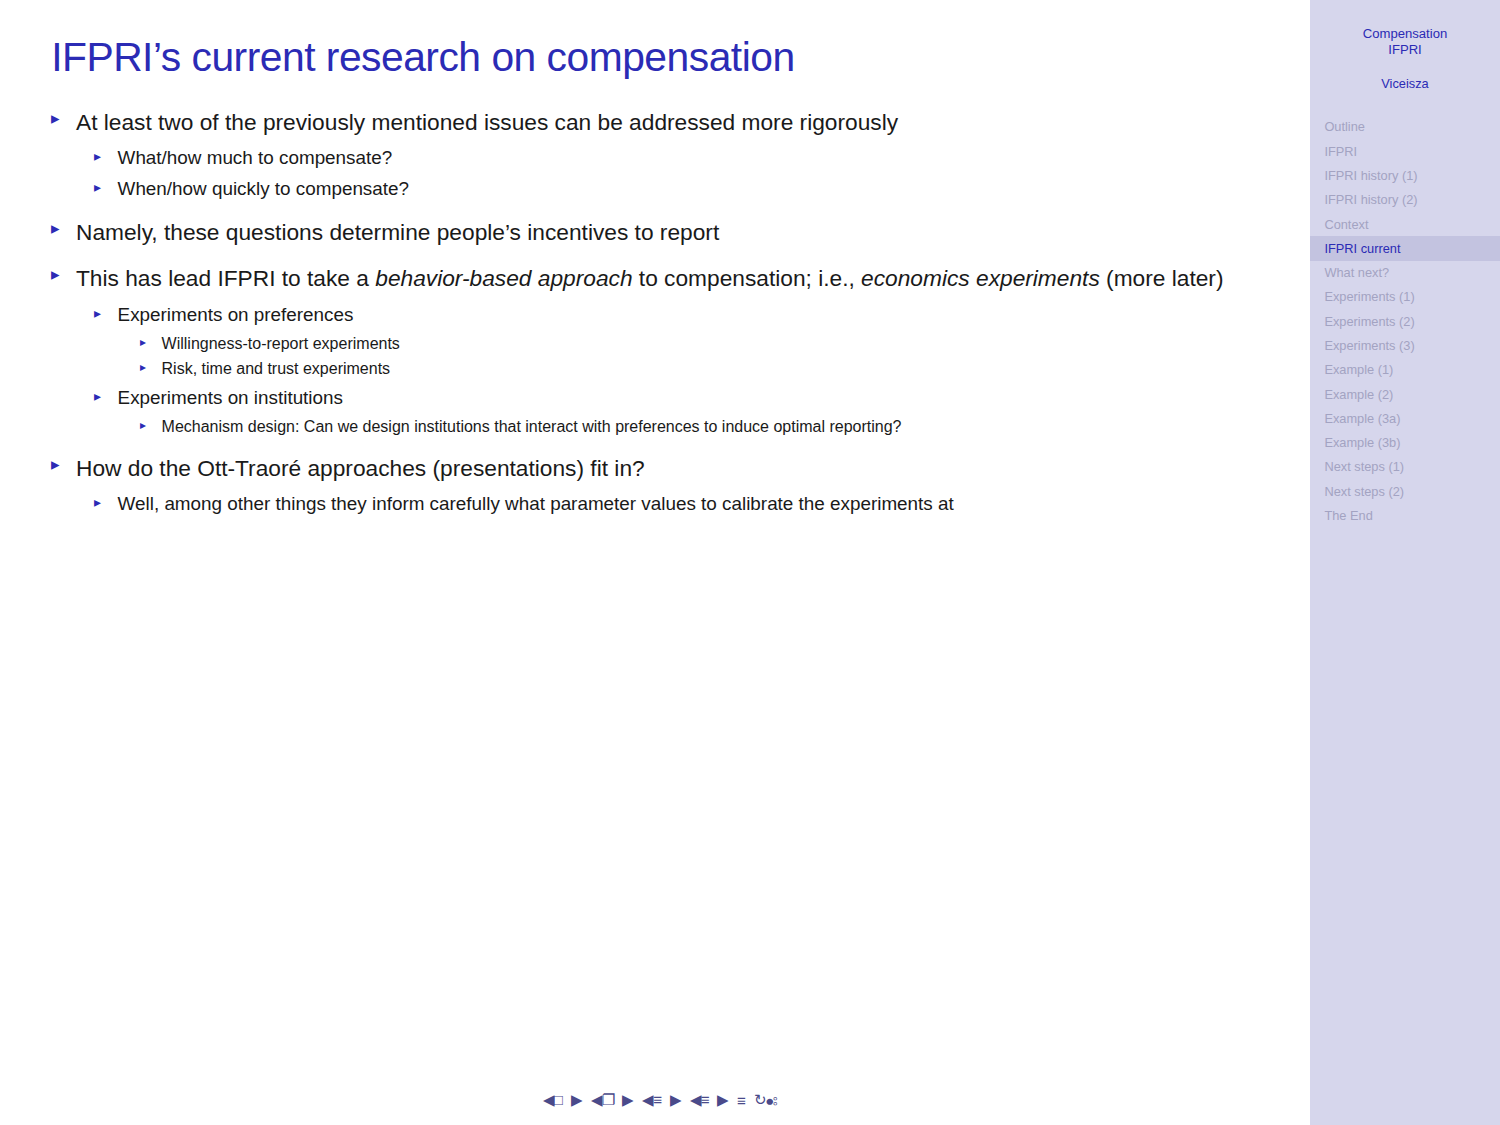IFPRI’s current research on compensation
At least two of the previously mentioned issues can be addressed more rigorously
What/how much to compensate?
When/how quickly to compensate?
Namely, these questions determine people’s incentives to report
This has lead IFPRI to take a behavior-based approach to compensation; i.e., economics experiments (more later)
Experiments on preferences
Willingness-to-report experiments
Risk, time and trust experiments
Experiments on institutions
Mechanism design: Can we design institutions that interact with preferences to induce optimal reporting?
How do the Ott-Traoré approaches (presentations) fit in?
Well, among other things they inform carefully what parameter values to calibrate the experiments at
◀□ ▶ ◀❐ ▶ ◀≡ ▶ ◀≡ ▶ ≡ ↻⦁⦂
Compensation IFPRI
Viceisza
Outline
IFPRI
IFPRI history (1)
IFPRI history (2)
Context
IFPRI current
What next?
Experiments (1)
Experiments (2)
Experiments (3)
Example (1)
Example (2)
Example (3a)
Example (3b)
Next steps (1)
Next steps (2)
The End